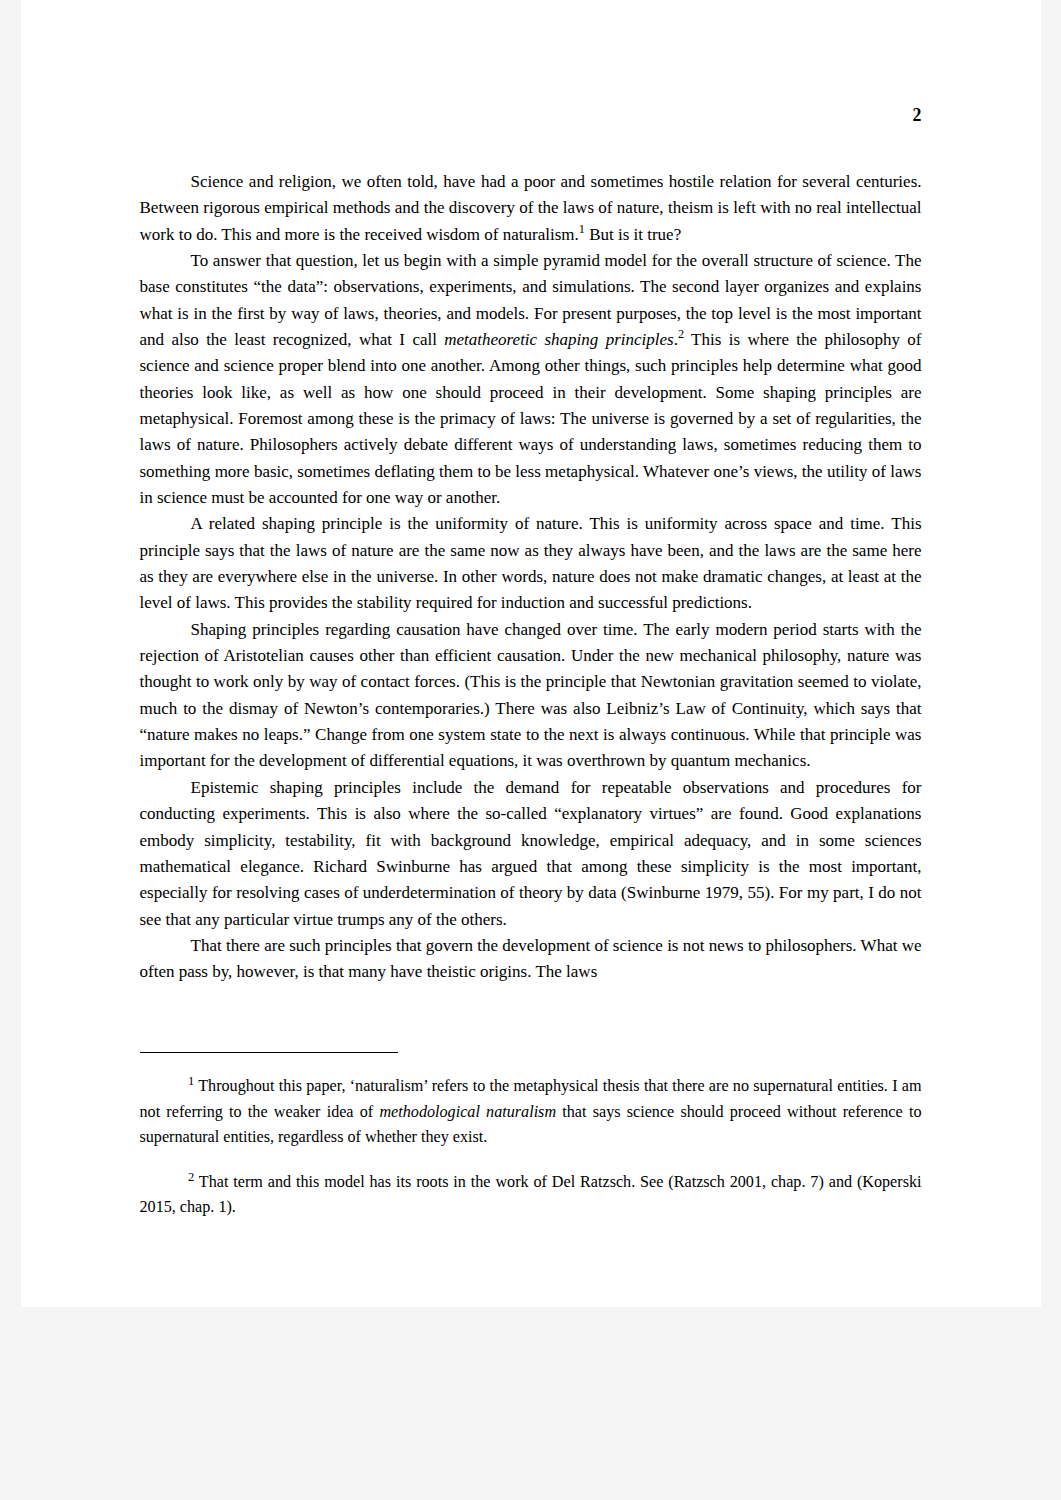2
Science and religion, we often told, have had a poor and sometimes hostile relation for several centuries. Between rigorous empirical methods and the discovery of the laws of nature, theism is left with no real intellectual work to do. This and more is the received wisdom of naturalism.1 But is it true?
To answer that question, let us begin with a simple pyramid model for the overall structure of science. The base constitutes “the data”: observations, experiments, and simulations. The second layer organizes and explains what is in the first by way of laws, theories, and models. For present purposes, the top level is the most important and also the least recognized, what I call metatheoretic shaping principles.2 This is where the philosophy of science and science proper blend into one another. Among other things, such principles help determine what good theories look like, as well as how one should proceed in their development. Some shaping principles are metaphysical. Foremost among these is the primacy of laws: The universe is governed by a set of regularities, the laws of nature. Philosophers actively debate different ways of understanding laws, sometimes reducing them to something more basic, sometimes deflating them to be less metaphysical. Whatever one’s views, the utility of laws in science must be accounted for one way or another.
A related shaping principle is the uniformity of nature. This is uniformity across space and time. This principle says that the laws of nature are the same now as they always have been, and the laws are the same here as they are everywhere else in the universe. In other words, nature does not make dramatic changes, at least at the level of laws. This provides the stability required for induction and successful predictions.
Shaping principles regarding causation have changed over time. The early modern period starts with the rejection of Aristotelian causes other than efficient causation. Under the new mechanical philosophy, nature was thought to work only by way of contact forces. (This is the principle that Newtonian gravitation seemed to violate, much to the dismay of Newton’s contemporaries.) There was also Leibniz’s Law of Continuity, which says that “nature makes no leaps.” Change from one system state to the next is always continuous. While that principle was important for the development of differential equations, it was overthrown by quantum mechanics.
Epistemic shaping principles include the demand for repeatable observations and procedures for conducting experiments. This is also where the so-called “explanatory virtues” are found. Good explanations embody simplicity, testability, fit with background knowledge, empirical adequacy, and in some sciences mathematical elegance. Richard Swinburne has argued that among these simplicity is the most important, especially for resolving cases of underdetermination of theory by data (Swinburne 1979, 55). For my part, I do not see that any particular virtue trumps any of the others.
That there are such principles that govern the development of science is not news to philosophers. What we often pass by, however, is that many have theistic origins. The laws
1 Throughout this paper, ‘naturalism’ refers to the metaphysical thesis that there are no supernatural entities. I am not referring to the weaker idea of methodological naturalism that says science should proceed without reference to supernatural entities, regardless of whether they exist.
2 That term and this model has its roots in the work of Del Ratzsch. See (Ratzsch 2001, chap. 7) and (Koperski 2015, chap. 1).